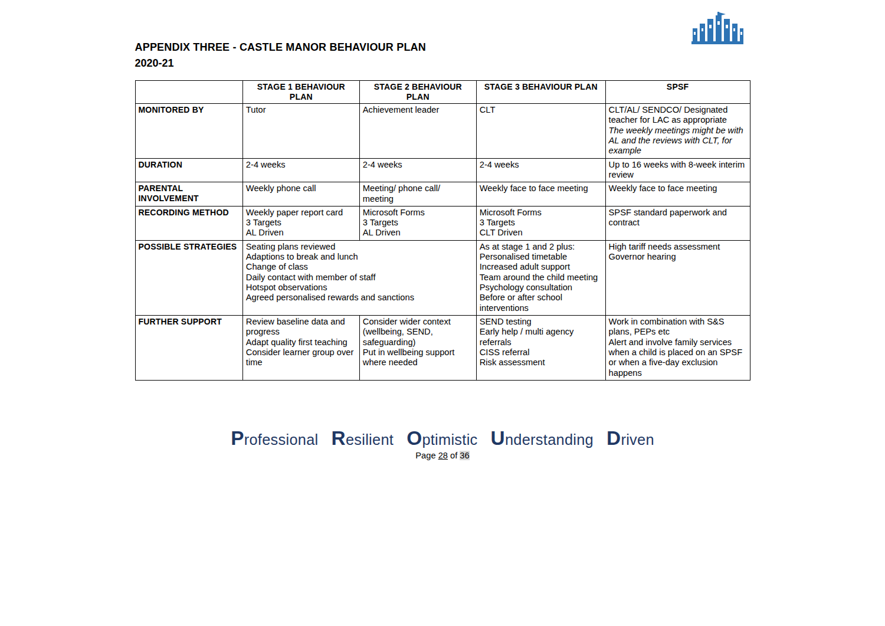APPENDIX THREE - CASTLE MANOR BEHAVIOUR PLAN
2020-21
| | STAGE 1 BEHAVIOUR PLAN | STAGE 2 BEHAVIOUR PLAN | STAGE 3 BEHAVIOUR PLAN | SPSF |
| --- | --- | --- | --- | --- |
| MONITORED BY | Tutor | Achievement leader | CLT | CLT/AL/ SENDCO/ Designated teacher for LAC as appropriate The weekly meetings might be with AL and the reviews with CLT, for example |
| DURATION | 2-4 weeks | 2-4 weeks | 2-4 weeks | Up to 16 weeks with 8-week interim review |
| PARENTAL INVOLVEMENT | Weekly phone call | Meeting/ phone call/ meeting | Weekly face to face meeting | Weekly face to face meeting |
| RECORDING METHOD | Weekly paper report card 3 Targets AL Driven | Microsoft Forms 3 Targets AL Driven | Microsoft Forms 3 Targets CLT Driven | SPSF standard paperwork and contract |
| POSSIBLE STRATEGIES | Seating plans reviewed Adaptions to break and lunch Change of class Daily contact with member of staff Hotspot observations Agreed personalised rewards and sanctions | As at stage 1 and 2 plus: Personalised timetable Increased adult support Team around the child meeting Psychology consultation Before or after school interventions | High tariff needs assessment Governor hearing |
| FURTHER SUPPORT | Review baseline data and progress Adapt quality first teaching Consider learner group over time | Consider wider context (wellbeing, SEND, safeguarding) Put in wellbeing support where needed | SEND testing Early help / multi agency referrals CISS referral Risk assessment | Work in combination with S&S plans, PEPs etc Alert and involve family services when a child is placed on an SPSF or when a five-day exclusion happens |
Professional Resilient Optimistic Understanding Driven
Page 28 of 36